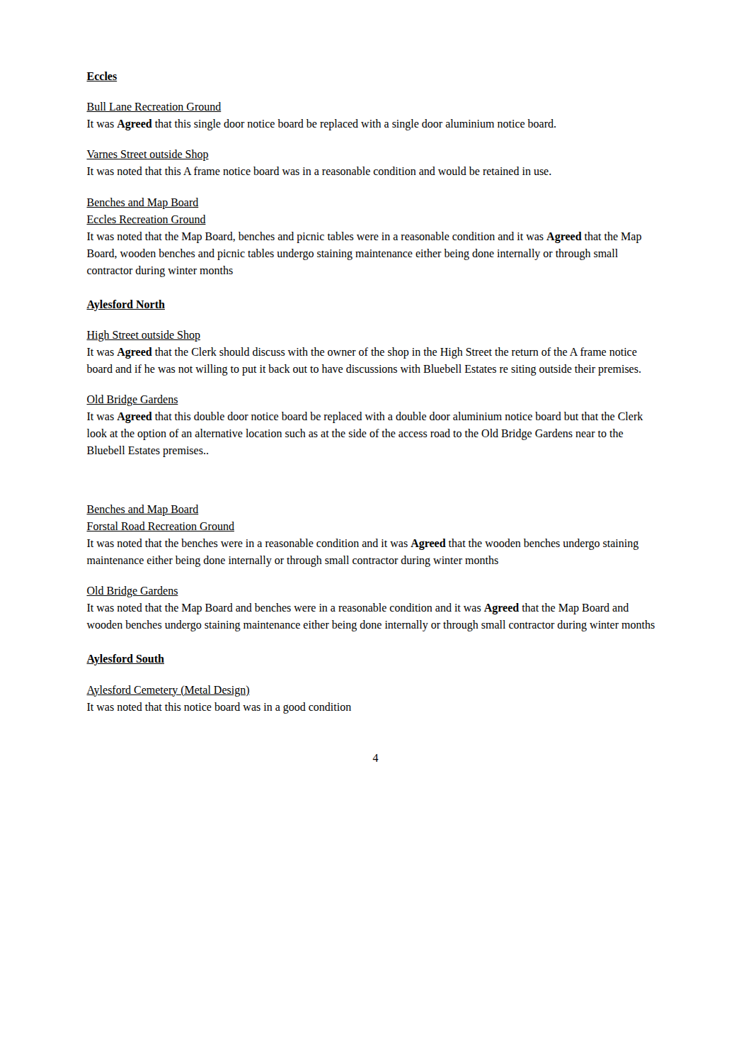Eccles
Bull Lane Recreation Ground
It was Agreed that this single door notice board be replaced with a single door aluminium notice board.
Varnes Street outside Shop
It was noted that this A frame notice board was in a reasonable condition and would be retained in use.
Benches and Map Board
Eccles Recreation Ground
It was noted that the Map Board, benches and picnic tables were in a reasonable condition and it was Agreed that the Map Board, wooden benches and picnic tables undergo staining maintenance either being done internally or through small contractor during winter months
Aylesford North
High Street outside Shop
It was Agreed that the Clerk should discuss with the owner of the shop in the High Street the return of the A frame notice board and if he was not willing to put it back out to have discussions with Bluebell Estates re siting outside their premises.
Old Bridge Gardens
It was Agreed that this double door notice board be replaced with a double door aluminium notice board but that the Clerk look at the option of an alternative location such as at the side of the access road to the Old Bridge Gardens near to the Bluebell Estates premises..
Benches and Map Board
Forstal Road Recreation Ground
It was noted that the benches were in a reasonable condition and it was Agreed that the wooden benches undergo staining maintenance either being done internally or through small contractor during winter months
Old Bridge Gardens
It was noted that the Map Board and benches were in a reasonable condition and it was Agreed that the Map Board and wooden benches undergo staining maintenance either being done internally or through small contractor during winter months
Aylesford South
Aylesford Cemetery (Metal Design)
It was noted that this notice board was in a good condition
4